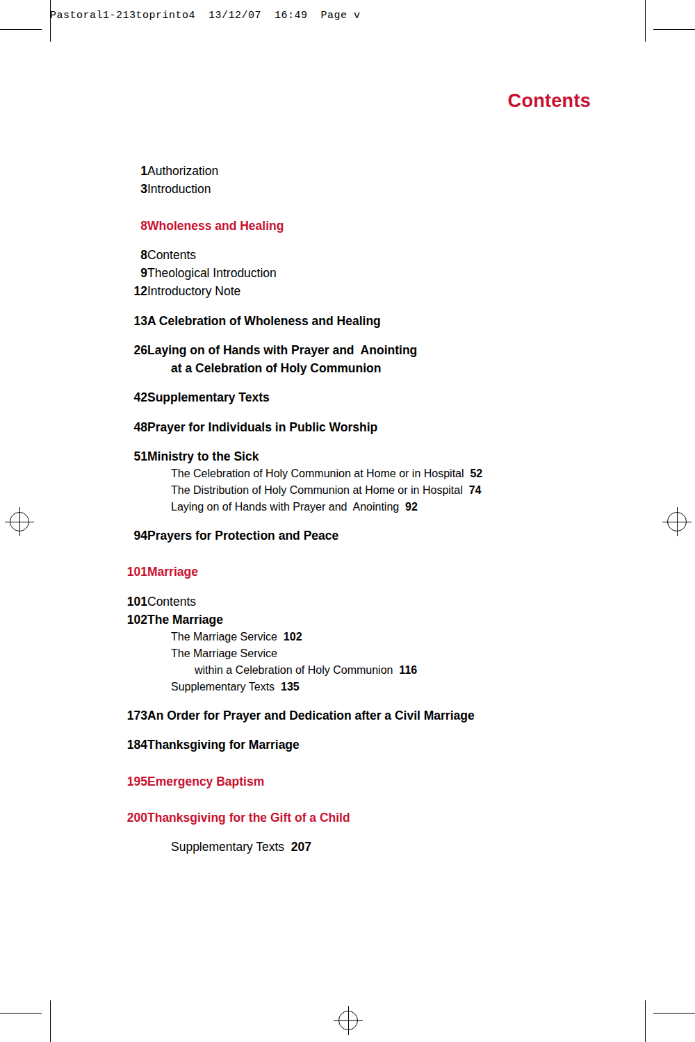Pastoral1-213toprinto4 13/12/07 16:49 Page v
Contents
| 1 | Authorization |
| 3 | Introduction |
| 8 | Wholeness and Healing |
| 8 | Contents |
| 9 | Theological Introduction |
| 12 | Introductory Note |
| 13 | A Celebration of Wholeness and Healing |
| 26 | Laying on of Hands with Prayer and Anointing at a Celebration of Holy Communion |
| 42 | Supplementary Texts |
| 48 | Prayer for Individuals in Public Worship |
| 51 | Ministry to the Sick The Celebration of Holy Communion at Home or in Hospital 52 The Distribution of Holy Communion at Home or in Hospital 74 Laying on of Hands with Prayer and Anointing 92 |
| 94 | Prayers for Protection and Peace |
| 101 | Marriage |
| 101 | Contents |
| 102 | The Marriage The Marriage Service 102 The Marriage Service within a Celebration of Holy Communion 116 Supplementary Texts 135 |
| 173 | An Order for Prayer and Dedication after a Civil Marriage |
| 184 | Thanksgiving for Marriage |
| 195 | Emergency Baptism |
| 200 | Thanksgiving for the Gift of a Child |
| | Supplementary Texts 207 |